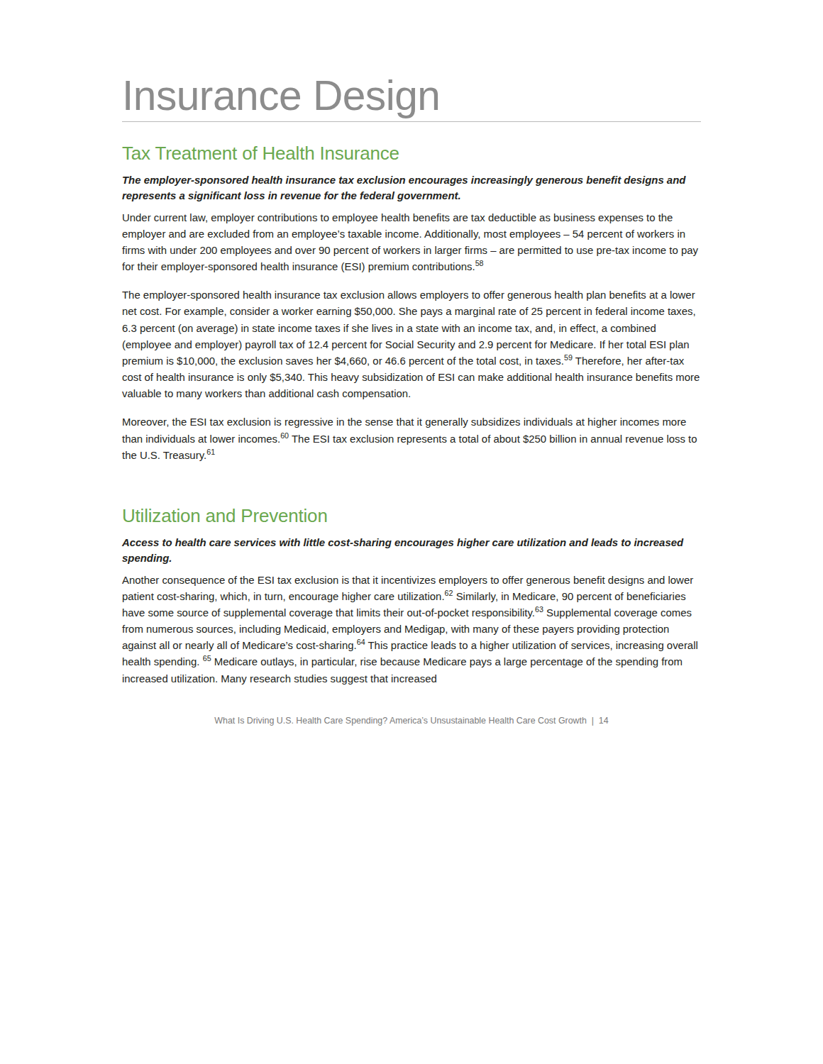Insurance Design
Tax Treatment of Health Insurance
The employer-sponsored health insurance tax exclusion encourages increasingly generous benefit designs and represents a significant loss in revenue for the federal government.
Under current law, employer contributions to employee health benefits are tax deductible as business expenses to the employer and are excluded from an employee’s taxable income. Additionally, most employees – 54 percent of workers in firms with under 200 employees and over 90 percent of workers in larger firms – are permitted to use pre-tax income to pay for their employer-sponsored health insurance (ESI) premium contributions.58
The employer-sponsored health insurance tax exclusion allows employers to offer generous health plan benefits at a lower net cost. For example, consider a worker earning $50,000. She pays a marginal rate of 25 percent in federal income taxes, 6.3 percent (on average) in state income taxes if she lives in a state with an income tax, and, in effect, a combined (employee and employer) payroll tax of 12.4 percent for Social Security and 2.9 percent for Medicare. If her total ESI plan premium is $10,000, the exclusion saves her $4,660, or 46.6 percent of the total cost, in taxes.59 Therefore, her after-tax cost of health insurance is only $5,340. This heavy subsidization of ESI can make additional health insurance benefits more valuable to many workers than additional cash compensation.
Moreover, the ESI tax exclusion is regressive in the sense that it generally subsidizes individuals at higher incomes more than individuals at lower incomes.60 The ESI tax exclusion represents a total of about $250 billion in annual revenue loss to the U.S. Treasury.61
Utilization and Prevention
Access to health care services with little cost-sharing encourages higher care utilization and leads to increased spending.
Another consequence of the ESI tax exclusion is that it incentivizes employers to offer generous benefit designs and lower patient cost-sharing, which, in turn, encourage higher care utilization.62 Similarly, in Medicare, 90 percent of beneficiaries have some source of supplemental coverage that limits their out-of-pocket responsibility.63 Supplemental coverage comes from numerous sources, including Medicaid, employers and Medigap, with many of these payers providing protection against all or nearly all of Medicare’s cost-sharing.64 This practice leads to a higher utilization of services, increasing overall health spending. 65 Medicare outlays, in particular, rise because Medicare pays a large percentage of the spending from increased utilization. Many research studies suggest that increased
What Is Driving U.S. Health Care Spending? America’s Unsustainable Health Care Cost Growth | 14